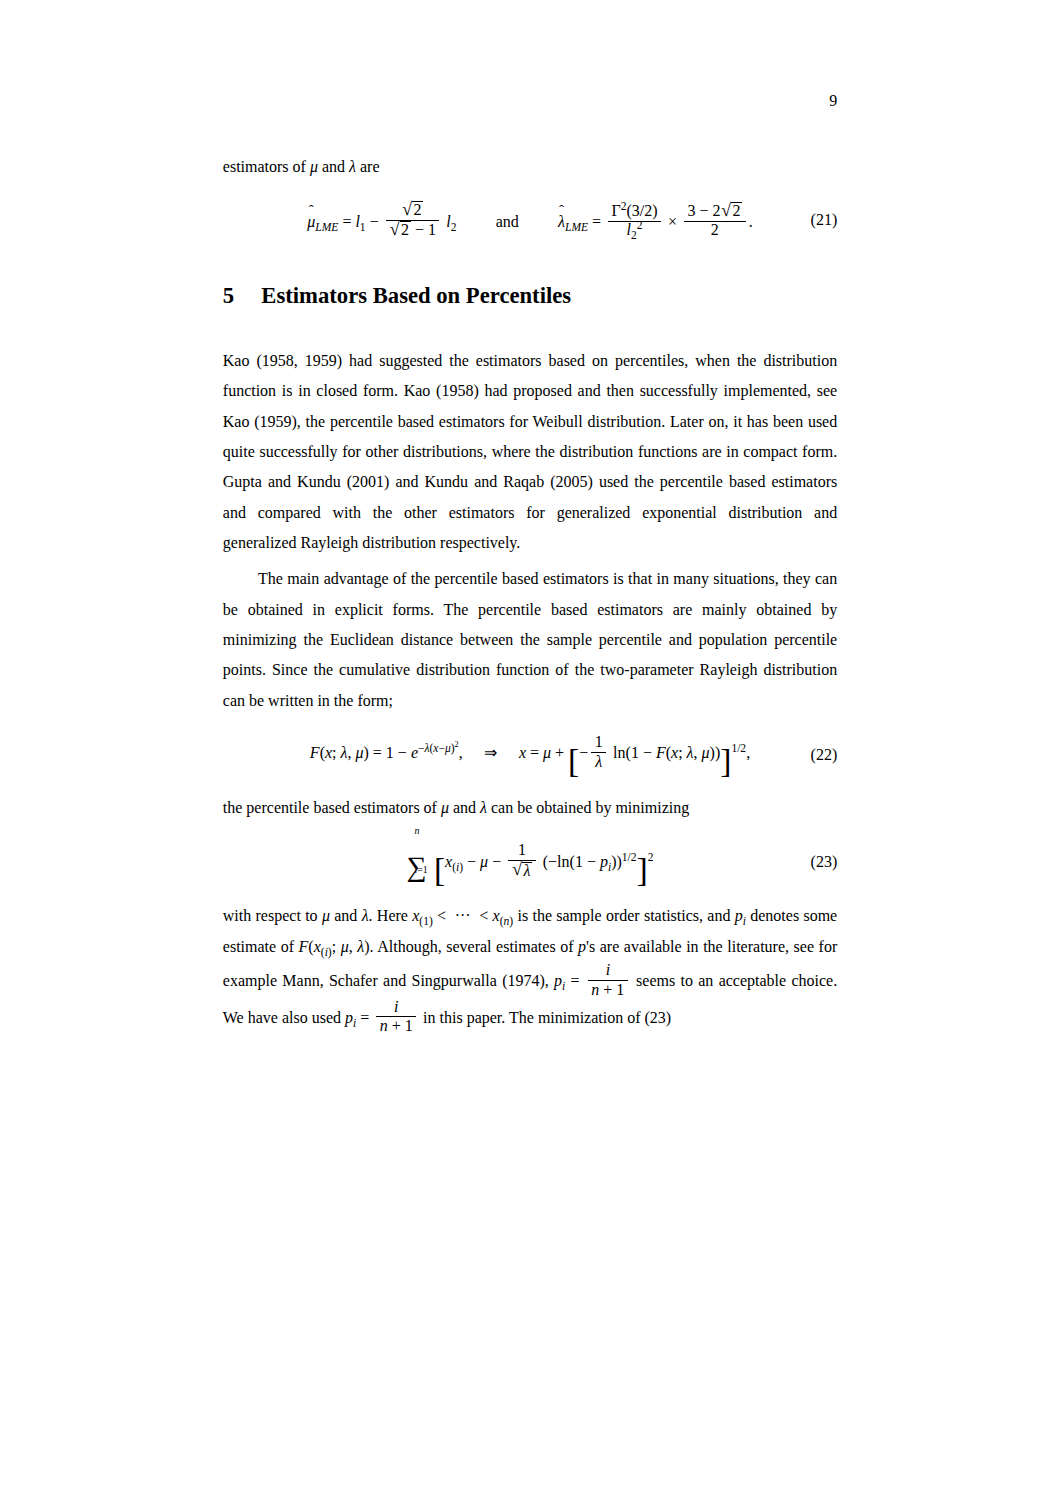9
estimators of μ and λ are
μ̂LME = l1 − 22 − 1 l2 and λ̂LME = Γ2(3/2) l22 × 3 − 222. (21)
5 Estimators Based on Percentiles
Kao (1958, 1959) had suggested the estimators based on percentiles, when the distribution function is in closed form. Kao (1958) had proposed and then successfully implemented, see Kao (1959), the percentile based estimators for Weibull distribution. Later on, it has been used quite successfully for other distributions, where the distribution functions are in compact form. Gupta and Kundu (2001) and Kundu and Raqab (2005) used the percentile based estimators and compared with the other estimators for generalized exponential distribution and generalized Rayleigh distribution respectively.
The main advantage of the percentile based estimators is that in many situations, they can be obtained in explicit forms. The percentile based estimators are mainly obtained by minimizing the Euclidean distance between the sample percentile and population percentile points. Since the cumulative distribution function of the two-parameter Rayleigh distribution can be written in the form;
F(x; λ, μ) = 1 − e−λ(x−μ)2, ⇒ x = μ + [−1 λ ln(1 − F(x; λ, μ))]1/2, (22)
the percentile based estimators of μ and λ can be obtained by minimizing
∑ni=1 [x(i) − μ − 1 λ (−ln(1 − pi))1/2]2 (23)
with respect to μ and λ. Here x(1) < ··· < x(n) is the sample order statistics, and pi denotes some estimate of F(x(i); μ, λ). Although, several estimates of p's are available in the literature, see for example Mann, Schafer and Singpurwalla (1974), pi = in + 1 seems to an acceptable choice. We have also used pi = in + 1 in this paper. The minimization of (23)